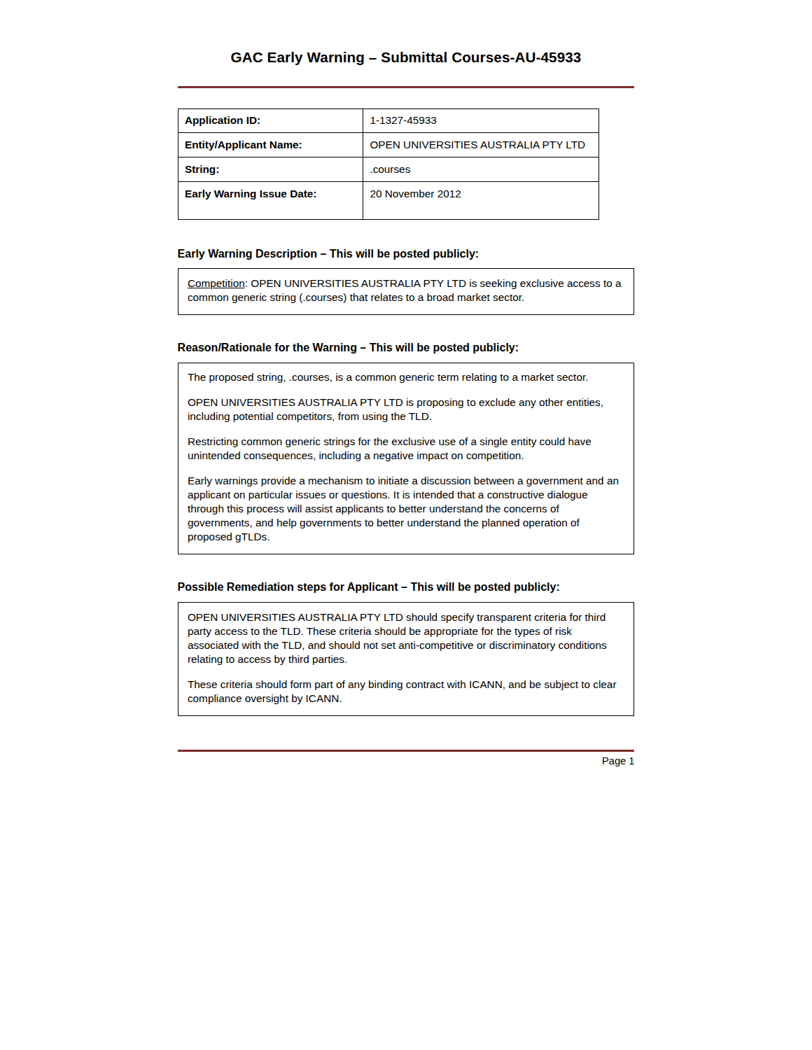GAC Early Warning – Submittal Courses-AU-45933
| Application ID: | 1-1327-45933 |
| Entity/Applicant Name: | OPEN UNIVERSITIES AUSTRALIA PTY LTD |
| String: | .courses |
| Early Warning Issue Date: | 20 November 2012 |
Early Warning Description – This will be posted publicly:
Competition: OPEN UNIVERSITIES AUSTRALIA PTY LTD is seeking exclusive access to a common generic string (.courses) that relates to a broad market sector.
Reason/Rationale for the Warning – This will be posted publicly:
The proposed string, .courses, is a common generic term relating to a market sector.
OPEN UNIVERSITIES AUSTRALIA PTY LTD is proposing to exclude any other entities, including potential competitors, from using the TLD.
Restricting common generic strings for the exclusive use of a single entity could have unintended consequences, including a negative impact on competition.
Early warnings provide a mechanism to initiate a discussion between a government and an applicant on particular issues or questions. It is intended that a constructive dialogue through this process will assist applicants to better understand the concerns of governments, and help governments to better understand the planned operation of proposed gTLDs.
Possible Remediation steps for Applicant – This will be posted publicly:
OPEN UNIVERSITIES AUSTRALIA PTY LTD should specify transparent criteria for third party access to the TLD. These criteria should be appropriate for the types of risk associated with the TLD, and should not set anti-competitive or discriminatory conditions relating to access by third parties.
These criteria should form part of any binding contract with ICANN, and be subject to clear compliance oversight by ICANN.
Page 1